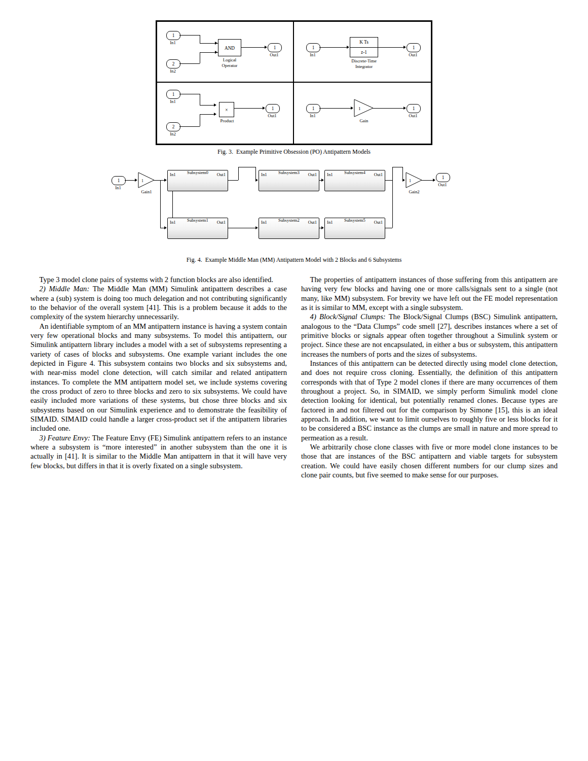1
In1
2
In2
AND
Logical
Operator
1
Out1
1
In1
K Ts
z-1
Discrete-Time
Integrator
1
Out1
1
In1
2
In2
×
Product
1
Out1
1
In1
1
Gain
1
Out1
Fig. 3. Example Primitive Obsession (PO) Antipattern Models
1
In1
1
Gain1
In1 Out1
Subsystem0
In1 Out1
Subsystem3
In1 Out1
Subsystem4
1
Gain2
1
Out1
In1 Out1
Subsystem1
In1 Out1
Subsystem2
In1 Out1
Subsystem5
Fig. 4. Example Middle Man (MM) Antipattern Model with 2 Blocks and 6 Subsystems
Type 3 model clone pairs of systems with 2 function blocks are also identified.
2) Middle Man: The Middle Man (MM) Simulink antipattern describes a case where a (sub) system is doing too much delegation and not contributing significantly to the behavior of the overall system [41]. This is a problem because it adds to the complexity of the system hierarchy unnecessarily.
An identifiable symptom of an MM antipattern instance is having a system contain very few operational blocks and many subsystems. To model this antipattern, our Simulink antipattern library includes a model with a set of subsystems representing a variety of cases of blocks and subsystems. One example variant includes the one depicted in Figure 4. This subsystem contains two blocks and six subsystems and, with near-miss model clone detection, will catch similar and related antipattern instances. To complete the MM antipattern model set, we include systems covering the cross product of zero to three blocks and zero to six subsystems. We could have easily included more variations of these systems, but chose three blocks and six subsystems based on our Simulink experience and to demonstrate the feasibility of SIMAID. SIMAID could handle a larger cross-product set if the antipattern libraries included one.
3) Feature Envy: The Feature Envy (FE) Simulink antipattern refers to an instance where a subsystem is “more interested” in another subsystem than the one it is actually in [41]. It is similar to the Middle Man antipattern in that it will have very few blocks, but differs in that it is overly fixated on a single subsystem.
The properties of antipattern instances of those suffering from this antipattern are having very few blocks and having one or more calls/signals sent to a single (not many, like MM) subsystem. For brevity we have left out the FE model representation as it is similar to MM, except with a single subsystem.
4) Block/Signal Clumps: The Block/Signal Clumps (BSC) Simulink antipattern, analogous to the “Data Clumps” code smell [27], describes instances where a set of primitive blocks or signals appear often together throughout a Simulink system or project. Since these are not encapsulated, in either a bus or subsystem, this antipattern increases the numbers of ports and the sizes of subsystems.
Instances of this antipattern can be detected directly using model clone detection, and does not require cross cloning. Essentially, the definition of this antipattern corresponds with that of Type 2 model clones if there are many occurrences of them throughout a project. So, in SIMAID, we simply perform Simulink model clone detection looking for identical, but potentially renamed clones. Because types are factored in and not filtered out for the comparison by Simone [15], this is an ideal approach. In addition, we want to limit ourselves to roughly five or less blocks for it to be considered a BSC instance as the clumps are small in nature and more spread to permeation as a result.
We arbitrarily chose clone classes with five or more model clone instances to be those that are instances of the BSC antipattern and viable targets for subsystem creation. We could have easily chosen different numbers for our clump sizes and clone pair counts, but five seemed to make sense for our purposes.